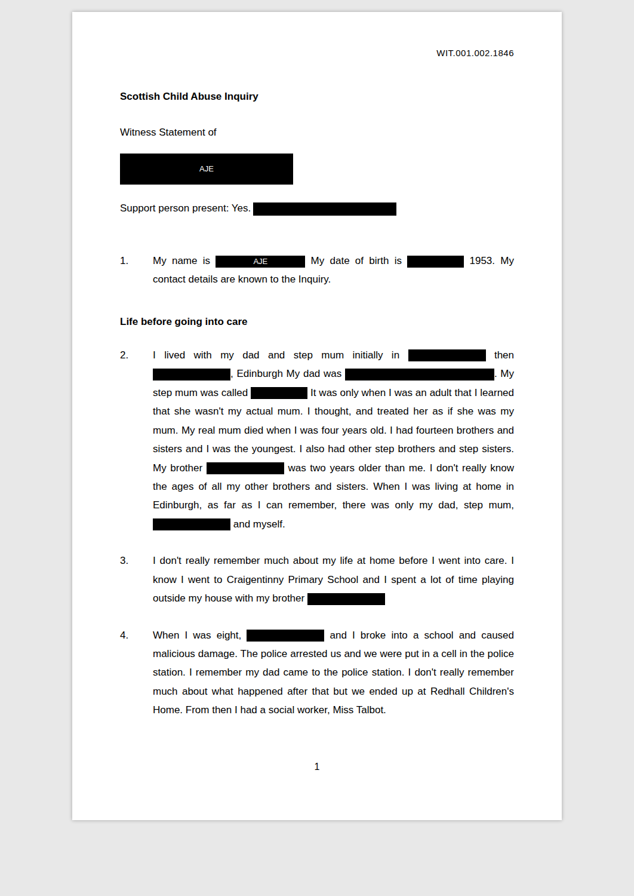WIT.001.002.1846
Scottish Child Abuse Inquiry
Witness Statement of
AJE
Support person present: Yes.
My name is AJE My date of birth is 1953. My contact details are known to the Inquiry.
Life before going into care
I lived with my dad and step mum initially in then , Edinburgh My dad was . My step mum was called It was only when I was an adult that I learned that she wasn't my actual mum. I thought, and treated her as if she was my mum. My real mum died when I was four years old. I had fourteen brothers and sisters and I was the youngest. I also had other step brothers and step sisters. My brother was two years older than me. I don't really know the ages of all my other brothers and sisters. When I was living at home in Edinburgh, as far as I can remember, there was only my dad, step mum, and myself.
I don't really remember much about my life at home before I went into care. I know I went to Craigentinny Primary School and I spent a lot of time playing outside my house with my brother
When I was eight, and I broke into a school and caused malicious damage. The police arrested us and we were put in a cell in the police station. I remember my dad came to the police station. I don't really remember much about what happened after that but we ended up at Redhall Children's Home. From then I had a social worker, Miss Talbot.
1